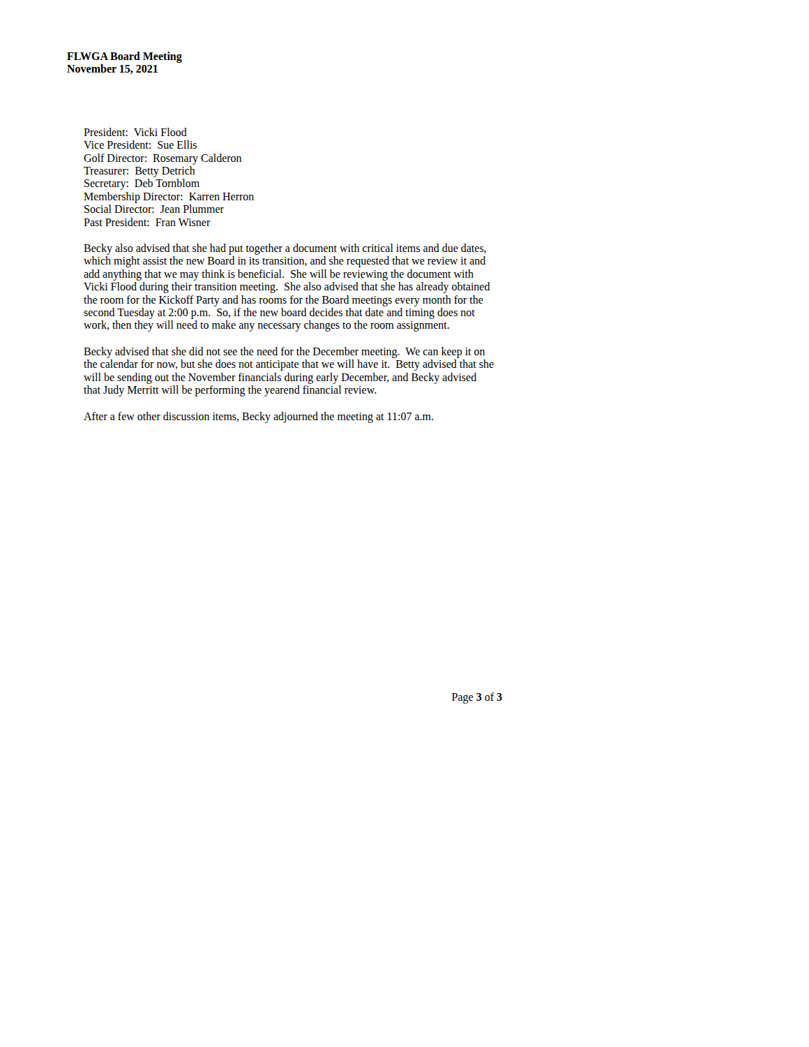FLWGA Board Meeting
November 15, 2021
President: Vicki Flood
Vice President: Sue Ellis
Golf Director: Rosemary Calderon
Treasurer: Betty Detrich
Secretary: Deb Tornblom
Membership Director: Karren Herron
Social Director: Jean Plummer
Past President: Fran Wisner
Becky also advised that she had put together a document with critical items and due dates, which might assist the new Board in its transition, and she requested that we review it and add anything that we may think is beneficial. She will be reviewing the document with Vicki Flood during their transition meeting. She also advised that she has already obtained the room for the Kickoff Party and has rooms for the Board meetings every month for the second Tuesday at 2:00 p.m. So, if the new board decides that date and timing does not work, then they will need to make any necessary changes to the room assignment.
Becky advised that she did not see the need for the December meeting. We can keep it on the calendar for now, but she does not anticipate that we will have it. Betty advised that she will be sending out the November financials during early December, and Becky advised that Judy Merritt will be performing the yearend financial review.
After a few other discussion items, Becky adjourned the meeting at 11:07 a.m.
Page 3 of 3